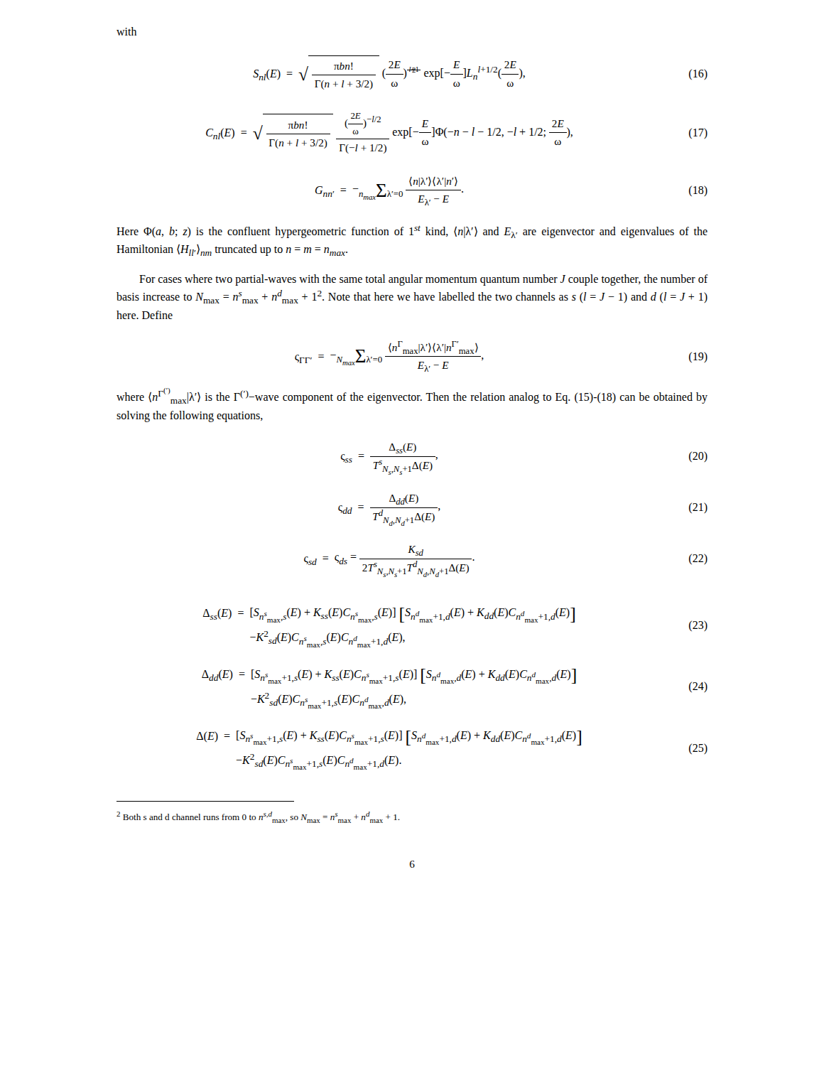with
| S nl ( E ) | = | √ π bn ! Γ( n + l + 3/2) ( 2 E ω ) l +1 2 exp[− E ω ] L n l +1/2 ( 2 E ω ), |
(16)
| C nl ( E ) | = | √ π bn ! Γ( n + l + 3/2) ( 2 E ω ) − l /2 Γ(− l + 1/2) exp[− E ω ]Φ(− n − l − 1/2, − l + 1/2; 2 E ω ), |
(17)
| G nn ′ | = | − n max Σ λ′=0 ⟨ n /λ′⟩⟨λ′/ n ′⟩ E λ′ − E . |
(18)
Here Φ(a, b; z) is the confluent hypergeometric function of 1st kind, ⟨n|λ′⟩ and Eλ′ are eigenvector and eigenvalues of the Hamiltonian ⟨Hll′⟩nm truncated up to n = m = nmax.
For cases where two partial-waves with the same total angular momentum quantum number J couple together, the number of basis increase to Nmax = nsmax + ndmax + 12. Note that here we have labelled the two channels as s (l = J − 1) and d (l = J + 1) here. Define
| ς ΓΓ′ | = | − N max Σ λ′=0 ⟨ n Γ max /λ′⟩⟨λ′/ n Γ′ max ⟩ E λ′ − E , |
(19)
where ⟨nΓ(′)max|λ′⟩ is the Γ(′)−wave component of the eigenvector. Then the relation analog to Eq. (15)-(18) can be obtained by solving the following equations,
| ς ss | = | Δ ss ( E ) T s N s , N s +1 Δ( E ) , |
(20)
| ς dd | = | Δ dd ( E ) T d N d , N d +1 Δ( E ) , |
(21)
| ς sd | = | ς ds = K sd 2 T s N s , N s +1 T d N d , N d +1 Δ( E ) . |
(22)
| Δ ss ( E ) | = | [ S n s max , s ( E ) + K ss ( E ) C n s max , s ( E )] [ S n d max +1, d ( E ) + K dd ( E ) C n d max +1, d ( E ) ] |
| | | − K 2 sd ( E ) C n s max , s ( E ) C n d max +1, d ( E ), |
(23)
| Δ dd ( E ) | = | [ S n s max +1, s ( E ) + K ss ( E ) C n s max +1, s ( E )] [ S n d max , d ( E ) + K dd ( E ) C n d max , d ( E ) ] |
| | | − K 2 sd ( E ) C n s max +1, s ( E ) C n d max , d ( E ), |
(24)
| Δ( E ) | = | [ S n s max +1, s ( E ) + K ss ( E ) C n s max +1, s ( E )] [ S n d max +1, d ( E ) + K dd ( E ) C n d max +1, d ( E ) ] |
| | | − K 2 sd ( E ) C n s max +1, s ( E ) C n d max +1, d ( E ). |
(25)
2 Both s and d channel runs from 0 to ns,dmax, so Nmax = nsmax + ndmax + 1.
6